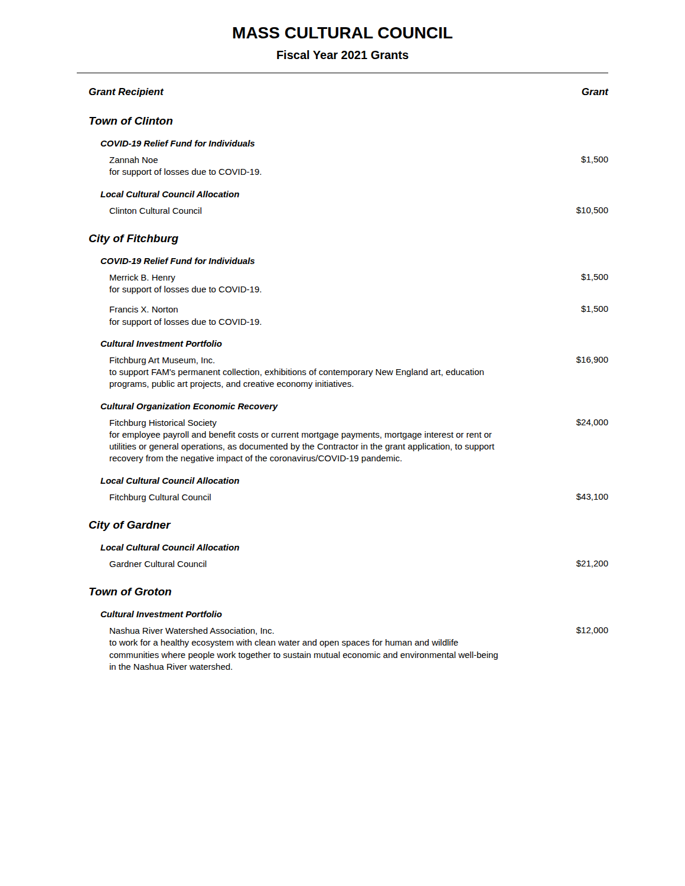MASS CULTURAL COUNCIL
Fiscal Year 2021 Grants
Grant Recipient
Grant
Town of Clinton
COVID-19 Relief Fund for Individuals
Zannah Noe
for support of losses due to COVID-19.
$1,500
Local Cultural Council Allocation
Clinton Cultural Council
$10,500
City of Fitchburg
COVID-19 Relief Fund for Individuals
Merrick B. Henry
for support of losses due to COVID-19.
$1,500
Francis X. Norton
for support of losses due to COVID-19.
$1,500
Cultural Investment Portfolio
Fitchburg Art Museum, Inc.
to support FAM's permanent collection, exhibitions of contemporary New England art, education programs, public art projects, and creative economy initiatives.
$16,900
Cultural Organization Economic Recovery
Fitchburg Historical Society
for employee payroll and benefit costs or current mortgage payments, mortgage interest or rent or utilities or general operations, as documented by the Contractor in the grant application, to support recovery from the negative impact of the coronavirus/COVID-19 pandemic.
$24,000
Local Cultural Council Allocation
Fitchburg Cultural Council
$43,100
City of Gardner
Local Cultural Council Allocation
Gardner Cultural Council
$21,200
Town of Groton
Cultural Investment Portfolio
Nashua River Watershed Association, Inc.
to work for a healthy ecosystem with clean water and open spaces for human and wildlife communities where people work together to sustain mutual economic and environmental well-being in the Nashua River watershed.
$12,000